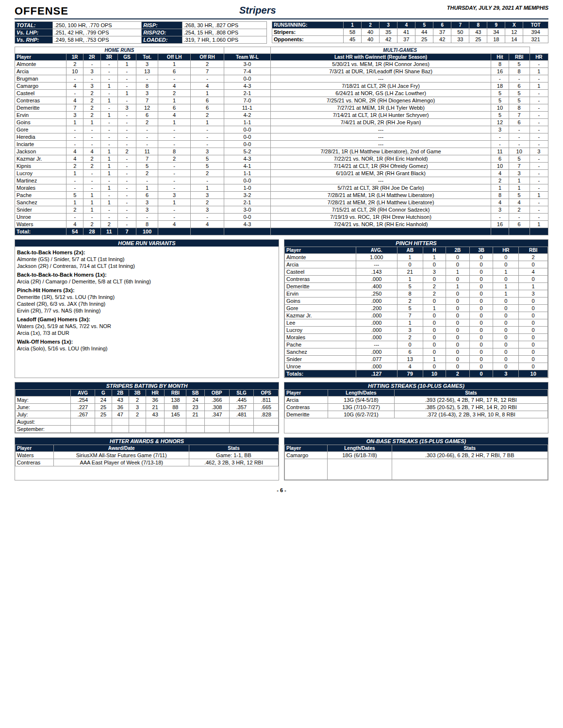OFFENSE
Stripers
THURSDAY, JULY 29, 2021 AT MEMPHIS
| TOTAL: | .250, 100 HR, .770 OPS | RISP: | .268, 30 HR, .827 OPS |
| Vs. LHP: | .251, 42 HR, .799 OPS | RISP/2O: | .254, 15 HR, .808 OPS |
| Vs. RHP: | .249, 58 HR, .753 OPS | LOADED: | .319, 7 HR, 1.060 OPS |
| RUNS/INNING: | 1 | 2 | 3 | 4 | 5 | 6 | 7 | 8 | 9 | X | TOT |
| --- | --- | --- | --- | --- | --- | --- | --- | --- | --- | --- | --- |
| Stripers: | 58 | 40 | 35 | 41 | 44 | 37 | 50 | 43 | 34 | 12 | 394 |
| Opponents: | 45 | 40 | 42 | 37 | 25 | 42 | 33 | 25 | 18 | 14 | 321 |
| HOME RUNS | | MULTI-GAMES |
| --- | --- | --- |
| Player | 1R | 2R | 3R | GS | Tot. | Off LH | Off RH | Team W-L | Last HR with Gwinnett (Regular Season) | Hit | RBI | HR |
| Almonte | 2 | - | - | 1 | 3 | 1 | 2 | 3-0 | 5/30/21 vs. MEM, 1R (RH Connor Jones) | 8 | 5 | - |
| Arcia | 10 | 3 | - | - | 13 | 6 | 7 | 7-4 | 7/3/21 at DUR, 1R/Leadoff (RH Shane Baz) | 16 | 8 | 1 |
| Brugman | - | - | - | - | - | - | - | 0-0 | --- | - | - | - |
| Camargo | 4 | 3 | 1 | - | 8 | 4 | 4 | 4-3 | 7/18/21 at CLT, 2R (LH Jace Fry) | 18 | 6 | 1 |
| Casteel | - | 2 | - | 1 | 3 | 2 | 1 | 2-1 | 6/24/21 at NOR, GS (LH Zac Lowther) | 5 | 5 | - |
| Contreras | 4 | 2 | 1 | - | 7 | 1 | 6 | 7-0 | 7/25/21 vs. NOR, 2R (RH Diogenes Almengo) | 5 | 5 | - |
| Demeritte | 7 | 2 | - | 3 | 12 | 6 | 6 | 11-1 | 7/27/21 at MEM, 1R (LH Tyler Webb) | 10 | 8 | - |
| Ervin | 3 | 2 | 1 | - | 6 | 4 | 2 | 4-2 | 7/14/21 at CLT, 1R (LH Hunter Schryver) | 5 | 7 | - |
| Goins | 1 | 1 | - | - | 2 | 1 | 1 | 1-1 | 7/4/21 at DUR, 2R (RH Joe Ryan) | 12 | 6 | - |
| Gore | - | - | - | - | - | - | - | 0-0 | --- | 3 | - | - |
| Heredia | - | - | - | - | - | - | - | 0-0 | --- | - | - | - |
| Inciarte | - | - | - | - | - | - | - | 0-0 | --- | - | - | - |
| Jackson | 4 | 4 | 1 | 2 | 11 | 8 | 3 | 5-2 | 7/28/21, 1R (LH Matthew Liberatore), 2nd of Game | 11 | 10 | 3 |
| Kazmar Jr. | 4 | 2 | 1 | - | 7 | 2 | 5 | 4-3 | 7/22/21 vs. NOR, 1R (RH Eric Hanhold) | 6 | 5 | - |
| Kipnis | 2 | 2 | 1 | - | 5 | - | 5 | 4-1 | 7/14/21 at CLT, 1R (RH Ofreidy Gomez) | 10 | 7 | - |
| Lucroy | 1 | - | 1 | - | 2 | - | 2 | 1-1 | 6/10/21 at MEM, 3R (RH Grant Black) | 4 | 3 | - |
| Martinez | - | - | - | - | - | - | - | 0-0 | --- | 2 | 1 | - |
| Morales | - | - | 1 | - | 1 | - | 1 | 1-0 | 5/7/21 at CLT, 3R (RH Joe De Carlo) | 1 | 1 | - |
| Pache | 5 | 1 | - | - | 6 | 3 | 3 | 3-2 | 7/28/21 at MEM, 1R (LH Matthew Liberatore) | 8 | 5 | 1 |
| Sanchez | 1 | 1 | 1 | - | 3 | 1 | 2 | 2-1 | 7/28/21 at MEM, 2R (LH Matthew Liberatore) | 4 | 4 | - |
| Snider | 2 | 1 | - | - | 3 | - | 3 | 3-0 | 7/15/21 at CLT, 2R (RH Connor Sadzeck) | 3 | 2 | - |
| Unroe | - | - | - | - | - | - | - | 0-0 | 7/19/19 vs. ROC, 1R (RH Drew Hutchison) | - | - | - |
| Waters | 4 | 2 | 2 | - | 8 | 4 | 4 | 4-3 | 7/24/21 vs. NOR, 1R (RH Eric Hanhold) | 16 | 6 | 1 |
| Total: | 54 | 28 | 11 | 7 | 100 | | | | | | | |
HOME RUN VARIANTS
Back-to-Back Homers (2x):
Almonte (GS) / Snider, 5/7 at CLT (1st Inning)
Jackson (2R) / Contreras, 7/14 at CLT (1st Inning)
Back-to-Back-to-Back Homers (1x):
Arcia (2R) / Camargo / Demeritte, 5/8 at CLT (6th Inning)
Pinch-Hit Homers (3x):
Demeritte (1R), 5/12 vs. LOU (7th Inning)
Casteel (2R), 6/3 vs. JAX (7th Inning)
Ervin (2R), 7/7 vs. NAS (6th Inning)
Leadoff (Game) Homers (3x):
Waters (2x), 5/19 at NAS, 7/22 vs. NOR
Arcia (1x), 7/3 at DUR
Walk-Off Homers (1x):
Arcia (Solo), 5/16 vs. LOU (9th Inning)
PINCH HITTERS
| Player | AVG. | AB | H | 2B | 3B | HR | RBI |
| --- | --- | --- | --- | --- | --- | --- | --- |
| Almonte | 1.000 | 1 | 1 | 0 | 0 | 0 | 2 |
| Arcia | --- | 0 | 0 | 0 | 0 | 0 | 0 |
| Casteel | .143 | 21 | 3 | 1 | 0 | 1 | 4 |
| Contreras | .000 | 1 | 0 | 0 | 0 | 0 | 0 |
| Demeritte | .400 | 5 | 2 | 1 | 0 | 1 | 1 |
| Ervin | .250 | 8 | 2 | 0 | 0 | 1 | 3 |
| Goins | .000 | 2 | 0 | 0 | 0 | 0 | 0 |
| Gore | .200 | 5 | 1 | 0 | 0 | 0 | 0 |
| Kazmar Jr. | .000 | 7 | 0 | 0 | 0 | 0 | 0 |
| Lee | .000 | 1 | 0 | 0 | 0 | 0 | 0 |
| Lucroy | .000 | 3 | 0 | 0 | 0 | 0 | 0 |
| Morales | .000 | 2 | 0 | 0 | 0 | 0 | 0 |
| Pache | --- | 0 | 0 | 0 | 0 | 0 | 0 |
| Sanchez | .000 | 6 | 0 | 0 | 0 | 0 | 0 |
| Snider | .077 | 13 | 1 | 0 | 0 | 0 | 0 |
| Unroe | .000 | 4 | 0 | 0 | 0 | 0 | 0 |
| Totals: | .127 | 79 | 10 | 2 | 0 | 3 | 10 |
STRIPERS BATTING BY MONTH
| | AVG | G | 2B | 3B | HR | RBI | SB | OBP | SLG | OPS |
| --- | --- | --- | --- | --- | --- | --- | --- | --- | --- | --- |
| May: | .254 | 24 | 43 | 2 | 36 | 138 | 24 | .366 | .445 | .811 |
| June: | .227 | 25 | 36 | 3 | 21 | 88 | 23 | .308 | .357 | .665 |
| July: | .267 | 25 | 47 | 2 | 43 | 145 | 21 | .347 | .481 | .828 |
| August: | | | | | | | | | | |
| September: | | | | | | | | | | |
HITTING STREAKS (10-PLUS GAMES)
| Player | Length/Dates | Stats |
| --- | --- | --- |
| Arcia | 13G (5/4-5/18) | .393 (22-56), 4 2B, 7 HR, 17 R, 12 RBI |
| Contreras | 13G (7/10-7/27) | .385 (20-52), 5 2B, 7 HR, 14 R, 20 RBI |
| Demeritte | 10G (6/2-7/21) | .372 (16-43), 2 2B, 3 HR, 10 R, 8 RBI |
HITTER AWARDS & HONORS
| Player | Award/Date | Stats |
| --- | --- | --- |
| Waters | SiriusXM All-Star Futures Game (7/11) | Game: 1-1, BB |
| Contreras | AAA East Player of Week (7/13-18) | .462, 3 2B, 3 HR, 12 RBI |
ON-BASE STREAKS (15-PLUS GAMES)
| Player | Length/Dates | Stats |
| --- | --- | --- |
| Camargo | 18G (6/18-7/8) | .303 (20-66), 6 2B, 2 HR, 7 RBI, 7 BB |
- 6 -